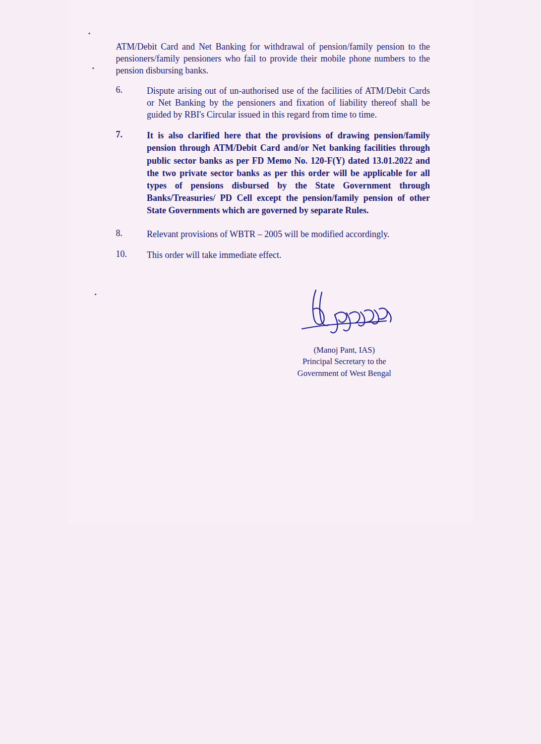• • •
ATM/Debit Card and Net Banking for withdrawal of pension/family pension to the pensioners/family pensioners who fail to provide their mobile phone numbers to the pension disbursing banks.
6.
Dispute arising out of un-authorised use of the facilities of ATM/Debit Cards or Net Banking by the pensioners and fixation of liability thereof shall be guided by RBI's Circular issued in this regard from time to time.
7.
It is also clarified here that the provisions of drawing pension/family pension through ATM/Debit Card and/or Net banking facilities through public sector banks as per FD Memo No. 120-F(Y) dated 13.01.2022 and the two private sector banks as per this order will be applicable for all types of pensions disbursed by the State Government through Banks/Treasuries/ PD Cell except the pension/family pension of other State Governments which are governed by separate Rules.
8.
Relevant provisions of WBTR – 2005 will be modified accordingly.
10.
This order will take immediate effect.
(Manoj Pant, IAS)
Principal Secretary to the
Government of West Bengal